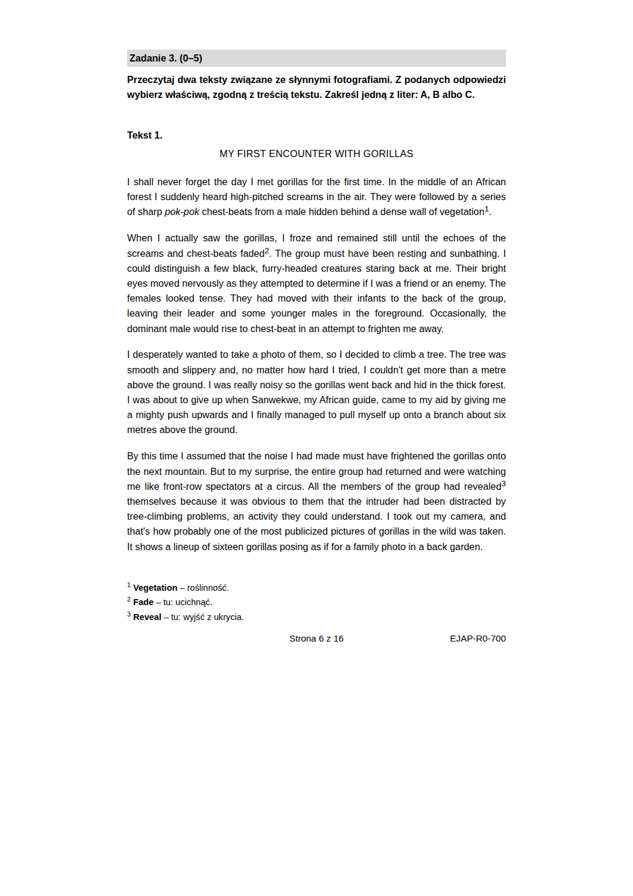Zadanie 3. (0–5)
Przeczytaj dwa teksty związane ze słynnymi fotografiami. Z podanych odpowiedzi wybierz właściwą, zgodną z treścią tekstu. Zakreśl jedną z liter: A, B albo C.
Tekst 1.
MY FIRST ENCOUNTER WITH GORILLAS
I shall never forget the day I met gorillas for the first time. In the middle of an African forest I suddenly heard high-pitched screams in the air. They were followed by a series of sharp pok-pok chest-beats from a male hidden behind a dense wall of vegetation1.
When I actually saw the gorillas, I froze and remained still until the echoes of the screams and chest-beats faded2. The group must have been resting and sunbathing. I could distinguish a few black, furry-headed creatures staring back at me. Their bright eyes moved nervously as they attempted to determine if I was a friend or an enemy. The females looked tense. They had moved with their infants to the back of the group, leaving their leader and some younger males in the foreground. Occasionally, the dominant male would rise to chest-beat in an attempt to frighten me away.
I desperately wanted to take a photo of them, so I decided to climb a tree. The tree was smooth and slippery and, no matter how hard I tried, I couldn't get more than a metre above the ground. I was really noisy so the gorillas went back and hid in the thick forest. I was about to give up when Sanwekwe, my African guide, came to my aid by giving me a mighty push upwards and I finally managed to pull myself up onto a branch about six metres above the ground.
By this time I assumed that the noise I had made must have frightened the gorillas onto the next mountain. But to my surprise, the entire group had returned and were watching me like front-row spectators at a circus. All the members of the group had revealed3 themselves because it was obvious to them that the intruder had been distracted by tree-climbing problems, an activity they could understand. I took out my camera, and that's how probably one of the most publicized pictures of gorillas in the wild was taken. It shows a lineup of sixteen gorillas posing as if for a family photo in a back garden.
1 Vegetation – roślinność.
2 Fade – tu: ucichnąć.
3 Reveal – tu: wyjść z ukrycia.
Strona 6 z 16
EJAP-R0-700